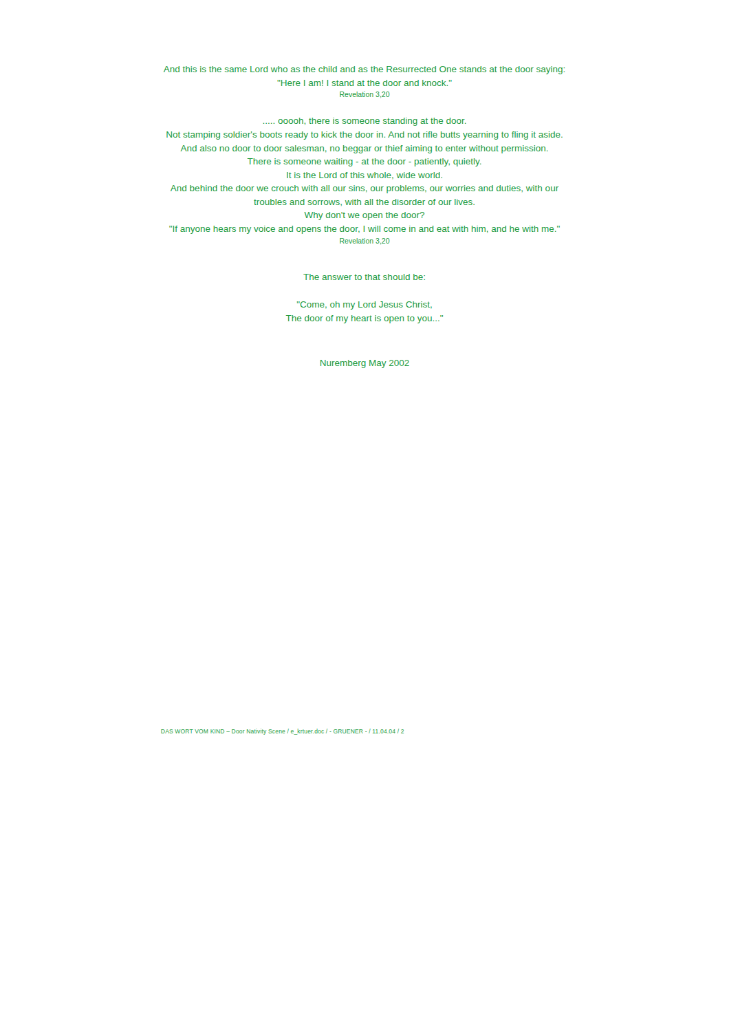And this is the same Lord who as the child and as the Resurrected One stands at the door saying:
"Here I am! I stand at the door and knock."
Revelation 3,20
..... ooooh, there is someone standing at the door.
Not stamping soldier's boots ready to kick the door in. And not rifle butts yearning to fling it aside. And also no door to door salesman, no beggar or thief aiming to enter without permission.
There is someone waiting - at the door - patiently, quietly.
It is the Lord of this whole, wide world.
And behind the door we crouch with all our sins, our problems, our worries and duties, with our troubles and sorrows, with all the disorder of our lives.
Why don't we open the door?
"If anyone hears my voice and opens the door, I will come in and eat with him, and he with me."
Revelation 3,20
The answer to that should be:
"Come, oh my Lord Jesus Christ,
The door of my heart is open to you..."
Nuremberg May 2002
DAS WORT VOM KIND – Door Nativity Scene / e_krtuer.doc / - GRUENER - / 11.04.04 / 2